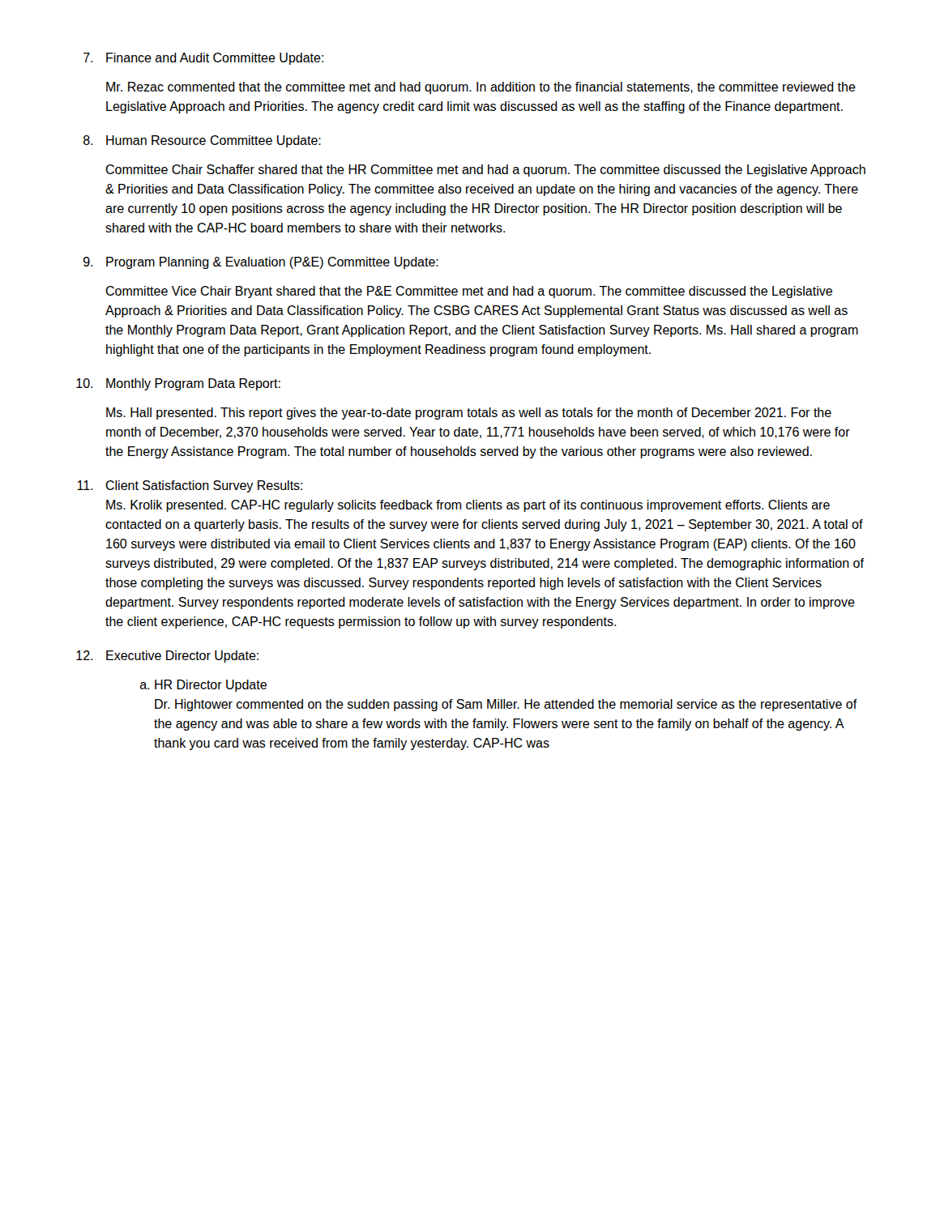Finance and Audit Committee Update:
Mr. Rezac commented that the committee met and had quorum. In addition to the financial statements, the committee reviewed the Legislative Approach and Priorities. The agency credit card limit was discussed as well as the staffing of the Finance department.
Human Resource Committee Update:
Committee Chair Schaffer shared that the HR Committee met and had a quorum. The committee discussed the Legislative Approach & Priorities and Data Classification Policy. The committee also received an update on the hiring and vacancies of the agency. There are currently 10 open positions across the agency including the HR Director position. The HR Director position description will be shared with the CAP-HC board members to share with their networks.
Program Planning & Evaluation (P&E) Committee Update:
Committee Vice Chair Bryant shared that the P&E Committee met and had a quorum. The committee discussed the Legislative Approach & Priorities and Data Classification Policy. The CSBG CARES Act Supplemental Grant Status was discussed as well as the Monthly Program Data Report, Grant Application Report, and the Client Satisfaction Survey Reports. Ms. Hall shared a program highlight that one of the participants in the Employment Readiness program found employment.
Monthly Program Data Report:
Ms. Hall presented. This report gives the year-to-date program totals as well as totals for the month of December 2021. For the month of December, 2,370 households were served. Year to date, 11,771 households have been served, of which 10,176 were for the Energy Assistance Program. The total number of households served by the various other programs were also reviewed.
Client Satisfaction Survey Results:
Ms. Krolik presented. CAP-HC regularly solicits feedback from clients as part of its continuous improvement efforts. Clients are contacted on a quarterly basis. The results of the survey were for clients served during July 1, 2021 – September 30, 2021. A total of 160 surveys were distributed via email to Client Services clients and 1,837 to Energy Assistance Program (EAP) clients. Of the 160 surveys distributed, 29 were completed. Of the 1,837 EAP surveys distributed, 214 were completed. The demographic information of those completing the surveys was discussed. Survey respondents reported high levels of satisfaction with the Client Services department. Survey respondents reported moderate levels of satisfaction with the Energy Services department. In order to improve the client experience, CAP-HC requests permission to follow up with survey respondents.
Executive Director Update:
HR Director Update
Dr. Hightower commented on the sudden passing of Sam Miller. He attended the memorial service as the representative of the agency and was able to share a few words with the family. Flowers were sent to the family on behalf of the agency. A thank you card was received from the family yesterday. CAP-HC was